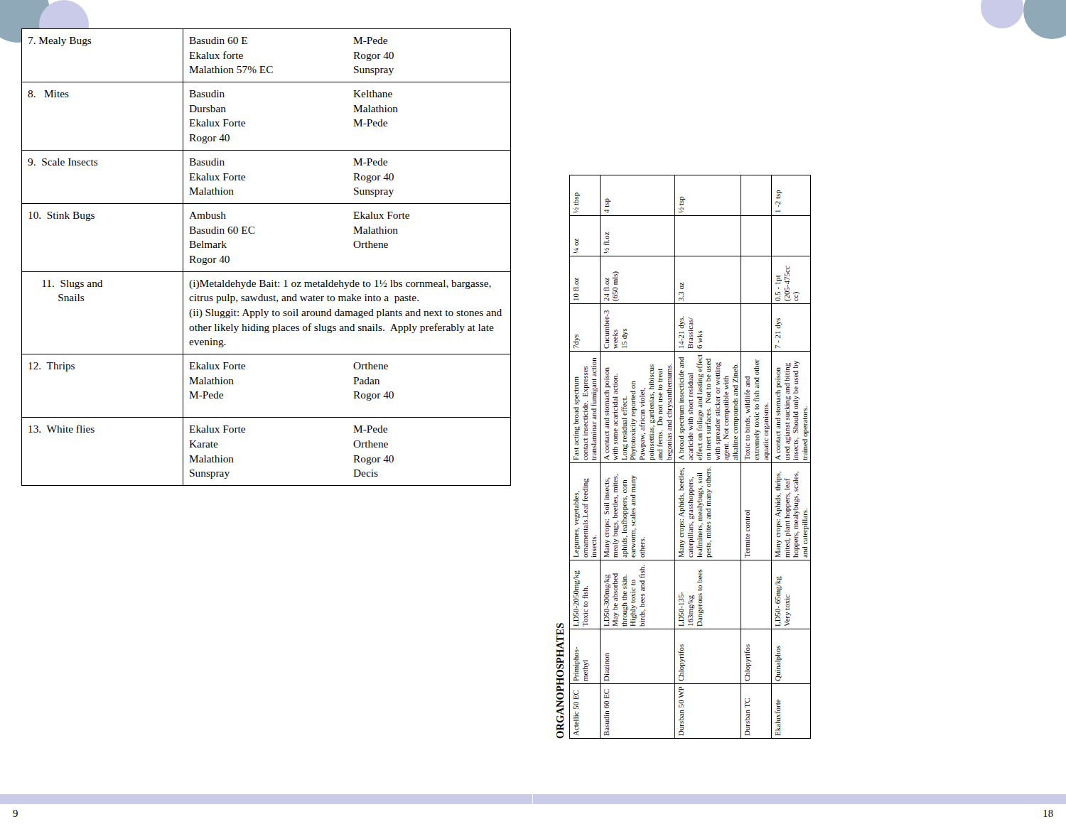| 7. Mealy Bugs | Basudin 60 E Ekalux forte Malathion 57% EC M-Pede Rogor 40 Sunspray |
| 8. Mites | Basudin Dursban Ekalux Forte Rogor 40 Kelthane Malathion M-Pede |
| 9. Scale Insects | Basudin Ekalux Forte Malathion M-Pede Rogor 40 Sunspray |
| 10. Stink Bugs | Ambush Basudin 60 EC Belmark Rogor 40 Ekalux Forte Malathion Orthene |
| 11. Slugs and Snails | (i)Metaldehyde Bait: 1 oz metaldehyde to 1½ lbs cornmeal, bargasse, citrus pulp, sawdust, and water to make into a paste. (ii) Sluggit: Apply to soil around damaged plants and next to stones and other likely hiding places of slugs and snails. Apply preferably at late evening. |
| 12. Thrips | Ekalux Forte Malathion M-Pede Orthene Padan Rogor 40 |
| 13. White flies | Ekalux Forte Karate Malathion Sunspray M-Pede Orthene Rogor 40 Decis |
9
ORGANOPHOSPHATES
| Actellic 50 EC | Primiphos-methyl | LD50-2050mg/kg Toxic to fish. | Legumes, vegetables, ornamentals.Leaf feeding insects. | Fast acting broad spectrum contact insecticide. Expresses translaminar and fumigant action | 7dys | 10 fl.oz | ¼ oz | ½ tbsp |
| Basudin 60 EC | Diazinon | LD50-300mg/kg May be absorbed through the skin. Highly toxic to birds, bees and fish. | Many crops: Soil insects, mealy bugs, beetles, mites, aphids, leafhoppers, corn earworm, scales and many others. | A contact and stomach poison with some acaricidal action. Long residual effect. Phytotoxicity reported on Pawpaw, african violet, poinsettias, gardenias, hibiscus and ferns. Do not use to treat begonias and chrysanthemums. | Cucumber-3 weeks 15 dys | 24 fl.oz (650 mls) | ½ fl.oz | 4 tsp |
| Dursban 50 WP | Chlopyrifos | LD50-135-163mg/kg Dangerous to bees | Many crops: Aphids, beetles, caterpillars, grasshoppers, leafminers, mealybugs, soil pests, mites and many others. | A broad spectrum insecticide and acaricide with short residual effect on foliage and lasting effect on inert surfaces. Not to be used with spreader sticker or wetting agent. Not compatible with alkaline compounds and Zineb. | 14-21 dys. Brassicas/ 6 wks | 3.3 oz | | ½ tsp |
| Dursban TC | Chlopyrifos | | Termite control | Toxic to birds, wildlife and extremely toxic to fish and other aquatic organisms. | | | | |
| Ekaluxforte | Quinalphos | LD50- 65mg/kg Very toxic | Many crops: Aphids, thrips, mited, plant hoppers, leaf hoppers, mealybugs, scales, and caterpillars. | A contact and stomach poison used agianst sucking and biting insects, Should only be used by trained operators. | 7 - 21 dys | 0.5 - 1pt (205-475cc cc) | | 1 -2 tsp |
18